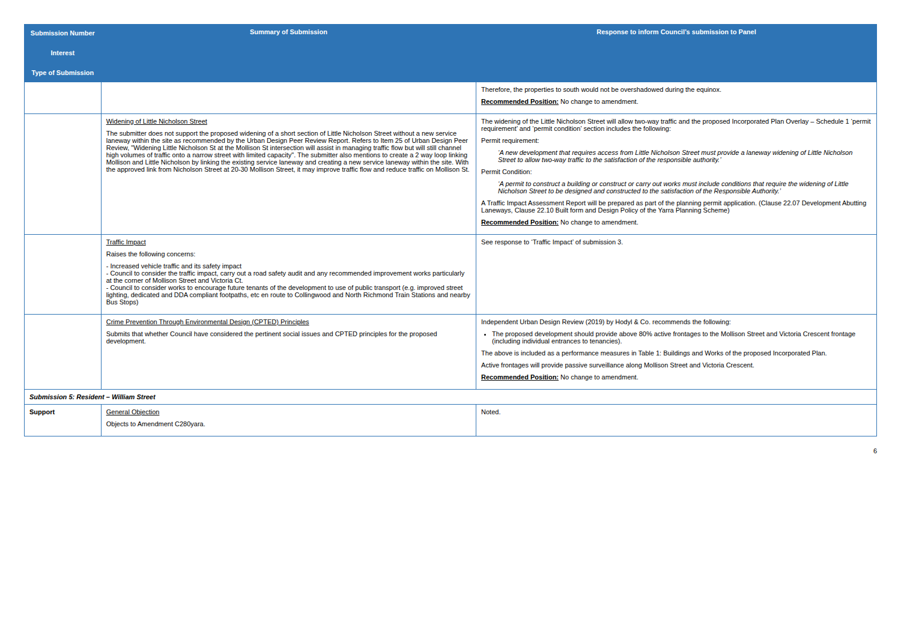| Submission Number Interest Type of Submission | Summary of Submission | Response to inform Council’s submission to Panel |
| --- | --- | --- |
| | | Therefore, the properties to south would not be overshadowed during the equinox. Recommended Position: No change to amendment. |
| | Widening of Little Nicholson Street The submitter does not support the proposed widening of a short section of Little Nicholson Street without a new service laneway within the site as recommended by the Urban Design Peer Review Report. Refers to Item 25 of Urban Design Peer Review, "Widening Little Nicholson St at the Mollison St intersection will assist in managing traffic flow but will still channel high volumes of traffic onto a narrow street with limited capacity". The submitter also mentions to create a 2 way loop linking Mollison and Little Nicholson by linking the existing service laneway and creating a new service laneway within the site. With the approved link from Nicholson Street at 20-30 Mollison Street, it may improve traffic flow and reduce traffic on Mollison St. | The widening of the Little Nicholson Street will allow two-way traffic and the proposed Incorporated Plan Overlay – Schedule 1 ‘permit requirement’ and ‘permit condition’ section includes the following: Permit requirement: ‘A new development that requires access from Little Nicholson Street must provide a laneway widening of Little Nicholson Street to allow two-way traffic to the satisfaction of the responsible authority.’ Permit Condition: ‘A permit to construct a building or construct or carry out works must include conditions that require the widening of Little Nicholson Street to be designed and constructed to the satisfaction of the Responsible Authority.’ A Traffic Impact Assessment Report will be prepared as part of the planning permit application. (Clause 22.07 Development Abutting Laneways, Clause 22.10 Built form and Design Policy of the Yarra Planning Scheme) Recommended Position: No change to amendment. |
| | Traffic Impact Raises the following concerns: - Increased vehicle traffic and its safety impact - Council to consider the traffic impact, carry out a road safety audit and any recommended improvement works particularly at the corner of Mollison Street and Victoria Ct. - Council to consider works to encourage future tenants of the development to use of public transport (e.g. improved street lighting, dedicated and DDA compliant footpaths, etc en route to Collingwood and North Richmond Train Stations and nearby Bus Stops) | See response to ‘Traffic Impact’ of submission 3. |
| | Crime Prevention Through Environmental Design (CPTED) Principles Submits that whether Council have considered the pertinent social issues and CPTED principles for the proposed development. | Independent Urban Design Review (2019) by Hodyl & Co. recommends the following: The proposed development should provide above 80% active frontages to the Mollison Street and Victoria Crescent frontage (including individual entrances to tenancies). The above is included as a performance measures in Table 1: Buildings and Works of the proposed Incorporated Plan. Active frontages will provide passive surveillance along Mollison Street and Victoria Crescent. Recommended Position: No change to amendment. |
| Submission 5: Resident – William Street |
| Support | General Objection Objects to Amendment C280yara. | Noted. |
6